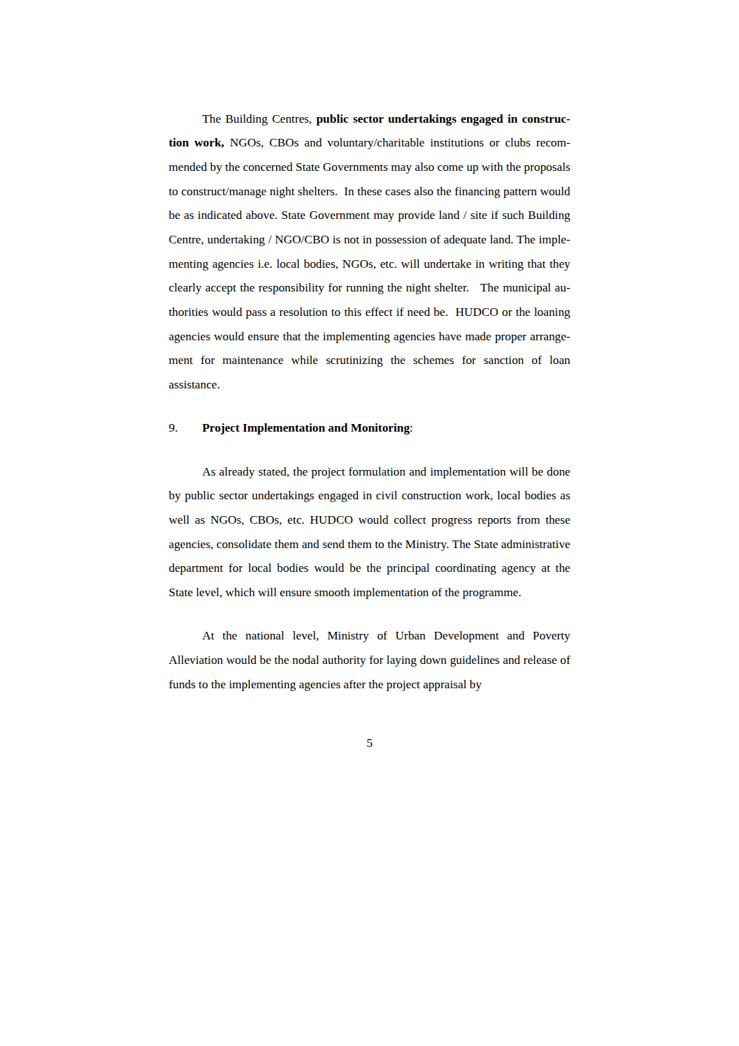The Building Centres, public sector undertakings engaged in construction work, NGOs, CBOs and voluntary/charitable institutions or clubs recommended by the concerned State Governments may also come up with the proposals to construct/manage night shelters. In these cases also the financing pattern would be as indicated above. State Government may provide land / site if such Building Centre, undertaking / NGO/CBO is not in possession of adequate land. The implementing agencies i.e. local bodies, NGOs, etc. will undertake in writing that they clearly accept the responsibility for running the night shelter. The municipal authorities would pass a resolution to this effect if need be. HUDCO or the loaning agencies would ensure that the implementing agencies have made proper arrangement for maintenance while scrutinizing the schemes for sanction of loan assistance.
9. Project Implementation and Monitoring:
As already stated, the project formulation and implementation will be done by public sector undertakings engaged in civil construction work, local bodies as well as NGOs, CBOs, etc. HUDCO would collect progress reports from these agencies, consolidate them and send them to the Ministry. The State administrative department for local bodies would be the principal coordinating agency at the State level, which will ensure smooth implementation of the programme.
At the national level, Ministry of Urban Development and Poverty Alleviation would be the nodal authority for laying down guidelines and release of funds to the implementing agencies after the project appraisal by
5